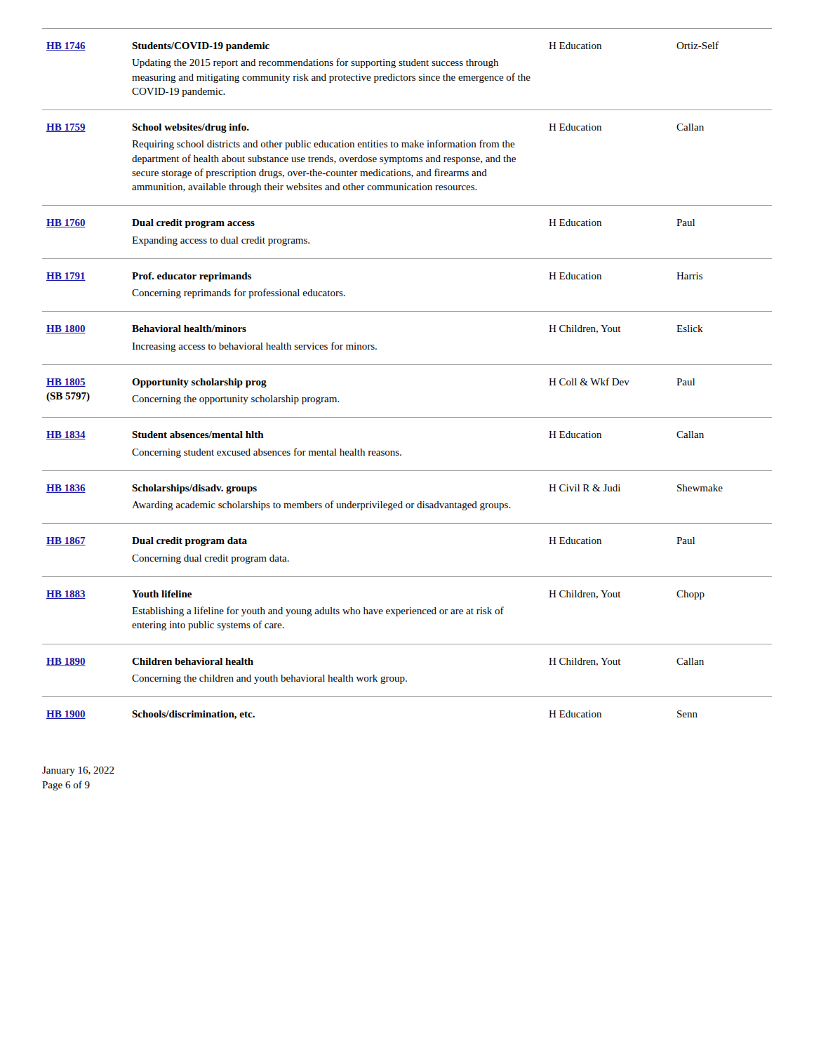| HB 1746 | Students/COVID-19 pandemic Updating the 2015 report and recommendations for supporting student success through measuring and mitigating community risk and protective predictors since the emergence of the COVID-19 pandemic. | H Education | Ortiz-Self |
| HB 1759 | School websites/drug info. Requiring school districts and other public education entities to make information from the department of health about substance use trends, overdose symptoms and response, and the secure storage of prescription drugs, over-the-counter medications, and firearms and ammunition, available through their websites and other communication resources. | H Education | Callan |
| HB 1760 | Dual credit program access Expanding access to dual credit programs. | H Education | Paul |
| HB 1791 | Prof. educator reprimands Concerning reprimands for professional educators. | H Education | Harris |
| HB 1800 | Behavioral health/minors Increasing access to behavioral health services for minors. | H Children, Yout | Eslick |
| HB 1805 (SB 5797) | Opportunity scholarship prog Concerning the opportunity scholarship program. | H Coll & Wkf Dev | Paul |
| HB 1834 | Student absences/mental hlth Concerning student excused absences for mental health reasons. | H Education | Callan |
| HB 1836 | Scholarships/disadv. groups Awarding academic scholarships to members of underprivileged or disadvantaged groups. | H Civil R & Judi | Shewmake |
| HB 1867 | Dual credit program data Concerning dual credit program data. | H Education | Paul |
| HB 1883 | Youth lifeline Establishing a lifeline for youth and young adults who have experienced or are at risk of entering into public systems of care. | H Children, Yout | Chopp |
| HB 1890 | Children behavioral health Concerning the children and youth behavioral health work group. | H Children, Yout | Callan |
| HB 1900 | Schools/discrimination, etc. | H Education | Senn |
January 16, 2022
Page 6 of 9